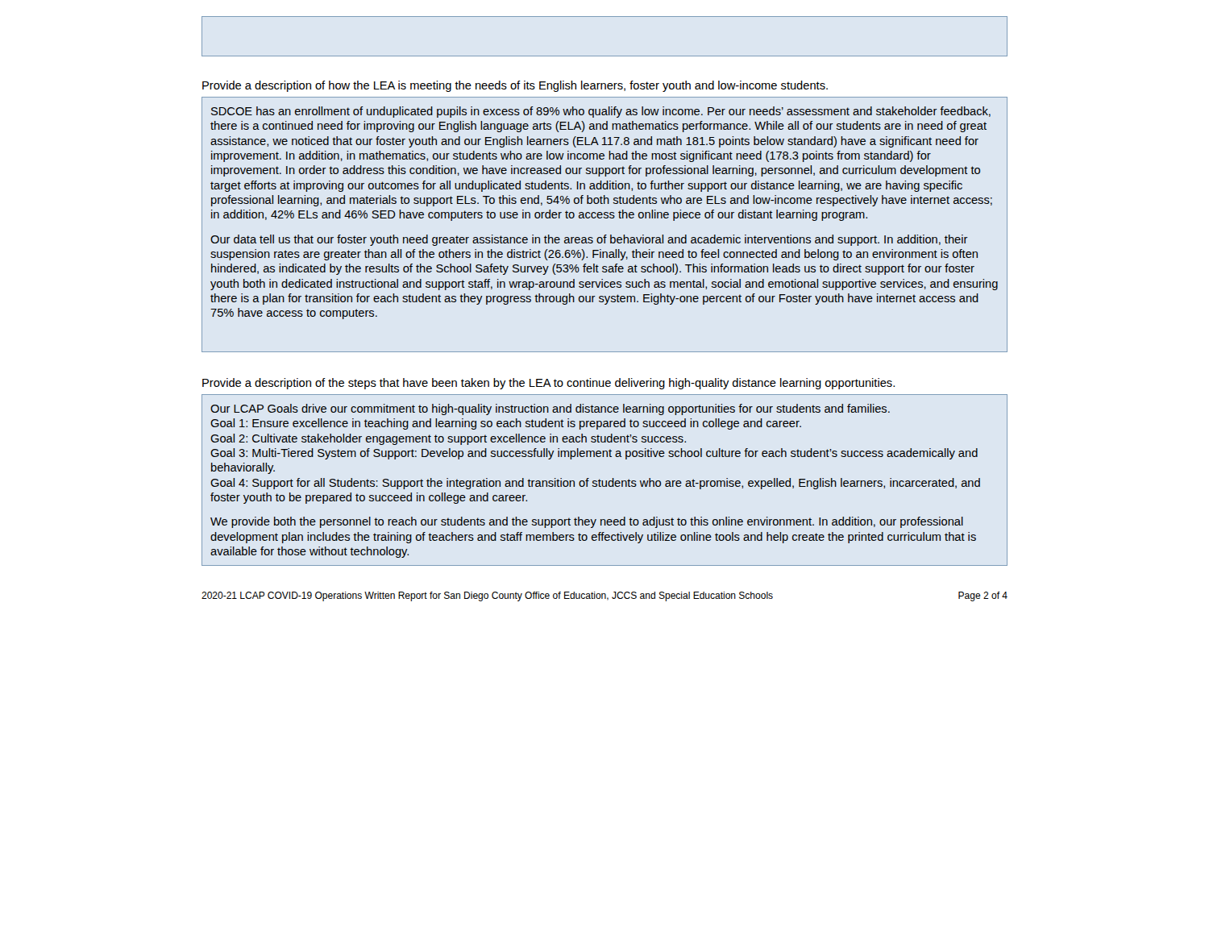Provide a description of how the LEA is meeting the needs of its English learners, foster youth and low-income students.
SDCOE has an enrollment of unduplicated pupils in excess of 89% who qualify as low income. Per our needs’ assessment and stakeholder feedback, there is a continued need for improving our English language arts (ELA) and mathematics performance. While all of our students are in need of great assistance, we noticed that our foster youth and our English learners (ELA 117.8 and math 181.5 points below standard) have a significant need for improvement. In addition, in mathematics, our students who are low income had the most significant need (178.3 points from standard) for improvement. In order to address this condition, we have increased our support for professional learning, personnel, and curriculum development to target efforts at improving our outcomes for all unduplicated students. In addition, to further support our distance learning, we are having specific professional learning, and materials to support ELs. To this end, 54% of both students who are ELs and low-income respectively have internet access; in addition, 42% ELs and 46% SED have computers to use in order to access the online piece of our distant learning program.
Our data tell us that our foster youth need greater assistance in the areas of behavioral and academic interventions and support. In addition, their suspension rates are greater than all of the others in the district (26.6%). Finally, their need to feel connected and belong to an environment is often hindered, as indicated by the results of the School Safety Survey (53% felt safe at school). This information leads us to direct support for our foster youth both in dedicated instructional and support staff, in wrap-around services such as mental, social and emotional supportive services, and ensuring there is a plan for transition for each student as they progress through our system. Eighty-one percent of our Foster youth have internet access and 75% have access to computers.
Provide a description of the steps that have been taken by the LEA to continue delivering high-quality distance learning opportunities.
Our LCAP Goals drive our commitment to high-quality instruction and distance learning opportunities for our students and families.
Goal 1: Ensure excellence in teaching and learning so each student is prepared to succeed in college and career.
Goal 2: Cultivate stakeholder engagement to support excellence in each student’s success.
Goal 3: Multi-Tiered System of Support: Develop and successfully implement a positive school culture for each student’s success academically and behaviorally.
Goal 4: Support for all Students: Support the integration and transition of students who are at-promise, expelled, English learners, incarcerated, and foster youth to be prepared to succeed in college and career.
We provide both the personnel to reach our students and the support they need to adjust to this online environment. In addition, our professional development plan includes the training of teachers and staff members to effectively utilize online tools and help create the printed curriculum that is available for those without technology.
2020-21 LCAP COVID-19 Operations Written Report for San Diego County Office of Education, JCCS and Special Education Schools
Page 2 of 4